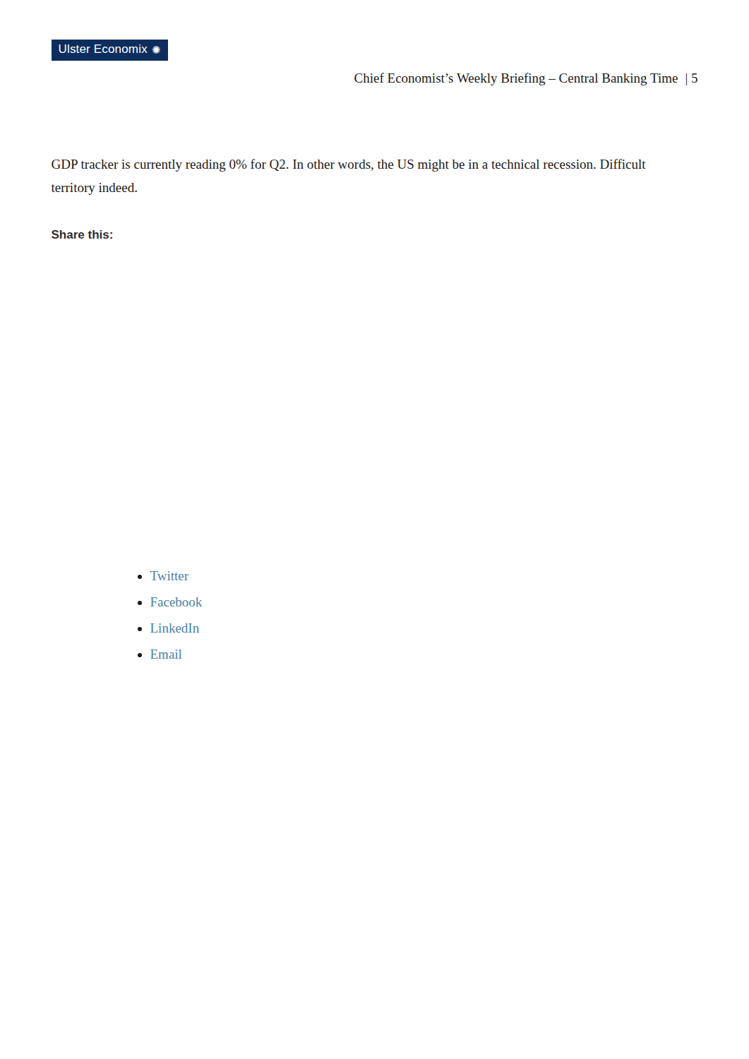Ulster Economix✺
Chief Economist’s Weekly Briefing – Central Banking Time| 5
GDP tracker is currently reading 0% for Q2. In other words, the US might be in a technical recession. Difficult territory indeed.
Share this:
Twitter
Facebook
LinkedIn
Email